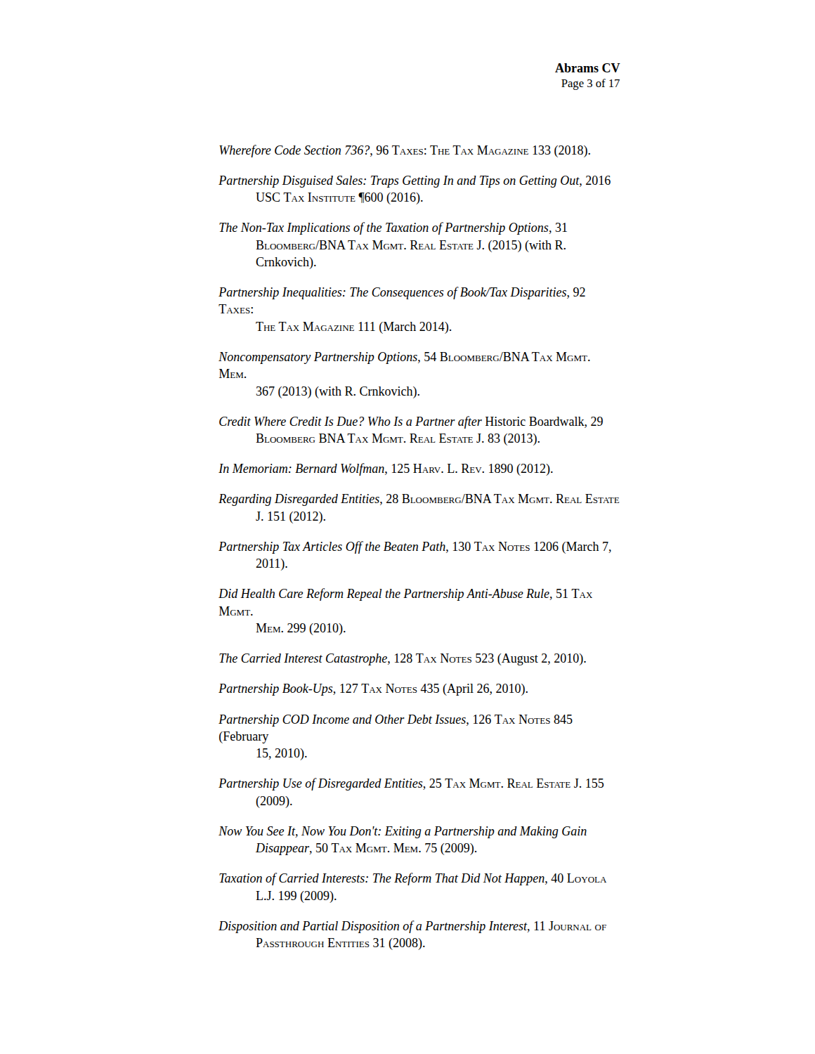Abrams CV Page 3 of 17
Wherefore Code Section 736?, 96 Taxes: The Tax Magazine 133 (2018).
Partnership Disguised Sales: Traps Getting In and Tips on Getting Out, 2016 USC Tax Institute ¶600 (2016).
The Non-Tax Implications of the Taxation of Partnership Options, 31 Bloomberg/BNA Tax Mgmt. Real Estate J. (2015) (with R. Crnkovich).
Partnership Inequalities: The Consequences of Book/Tax Disparities, 92 Taxes: The Tax Magazine 111 (March 2014).
Noncompensatory Partnership Options, 54 Bloomberg/BNA Tax Mgmt. Mem. 367 (2013) (with R. Crnkovich).
Credit Where Credit Is Due? Who Is a Partner after Historic Boardwalk, 29 Bloomberg BNA Tax Mgmt. Real Estate J. 83 (2013).
In Memoriam: Bernard Wolfman, 125 Harv. L. Rev. 1890 (2012).
Regarding Disregarded Entities, 28 Bloomberg/BNA Tax Mgmt. Real Estate J. 151 (2012).
Partnership Tax Articles Off the Beaten Path, 130 Tax Notes 1206 (March 7, 2011).
Did Health Care Reform Repeal the Partnership Anti-Abuse Rule, 51 Tax Mgmt. Mem. 299 (2010).
The Carried Interest Catastrophe, 128 Tax Notes 523 (August 2, 2010).
Partnership Book-Ups, 127 Tax Notes 435 (April 26, 2010).
Partnership COD Income and Other Debt Issues, 126 Tax Notes 845 (February 15, 2010).
Partnership Use of Disregarded Entities, 25 Tax Mgmt. Real Estate J. 155 (2009).
Now You See It, Now You Don't: Exiting a Partnership and Making Gain Disappear, 50 Tax Mgmt. Mem. 75 (2009).
Taxation of Carried Interests: The Reform That Did Not Happen, 40 Loyola L.J. 199 (2009).
Disposition and Partial Disposition of a Partnership Interest, 11 Journal of Passthrough Entities 31 (2008).